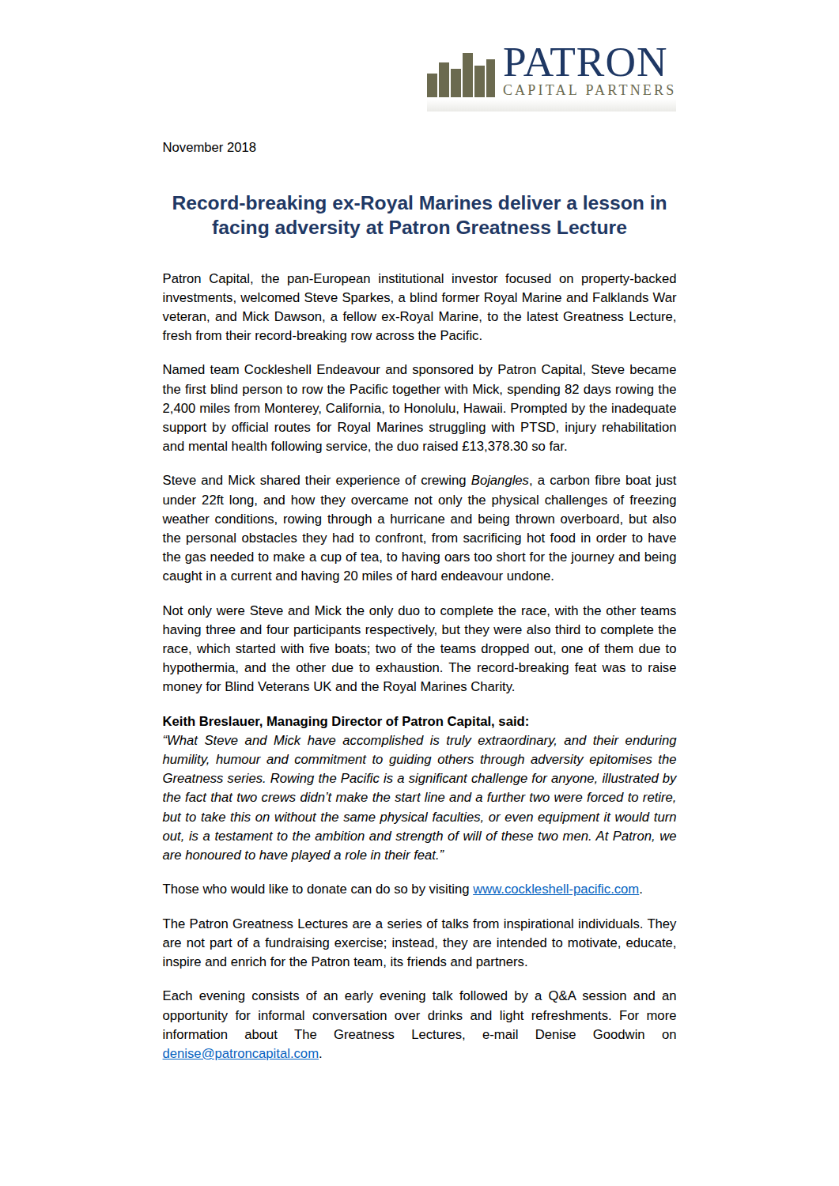PATRON CAPITAL PARTNERS
November 2018
Record-breaking ex-Royal Marines deliver a lesson in
facing adversity at Patron Greatness Lecture
Patron Capital, the pan-European institutional investor focused on property-backed investments, welcomed Steve Sparkes, a blind former Royal Marine and Falklands War veteran, and Mick Dawson, a fellow ex-Royal Marine, to the latest Greatness Lecture, fresh from their record-breaking row across the Pacific.
Named team Cockleshell Endeavour and sponsored by Patron Capital, Steve became the first blind person to row the Pacific together with Mick, spending 82 days rowing the 2,400 miles from Monterey, California, to Honolulu, Hawaii. Prompted by the inadequate support by official routes for Royal Marines struggling with PTSD, injury rehabilitation and mental health following service, the duo raised £13,378.30 so far.
Steve and Mick shared their experience of crewing Bojangles, a carbon fibre boat just under 22ft long, and how they overcame not only the physical challenges of freezing weather conditions, rowing through a hurricane and being thrown overboard, but also the personal obstacles they had to confront, from sacrificing hot food in order to have the gas needed to make a cup of tea, to having oars too short for the journey and being caught in a current and having 20 miles of hard endeavour undone.
Not only were Steve and Mick the only duo to complete the race, with the other teams having three and four participants respectively, but they were also third to complete the race, which started with five boats; two of the teams dropped out, one of them due to hypothermia, and the other due to exhaustion. The record-breaking feat was to raise money for Blind Veterans UK and the Royal Marines Charity.
Keith Breslauer, Managing Director of Patron Capital, said:
“What Steve and Mick have accomplished is truly extraordinary, and their enduring humility, humour and commitment to guiding others through adversity epitomises the Greatness series. Rowing the Pacific is a significant challenge for anyone, illustrated by the fact that two crews didn’t make the start line and a further two were forced to retire, but to take this on without the same physical faculties, or even equipment it would turn out, is a testament to the ambition and strength of will of these two men. At Patron, we are honoured to have played a role in their feat.”
Those who would like to donate can do so by visiting www.cockleshell-pacific.com.
The Patron Greatness Lectures are a series of talks from inspirational individuals. They are not part of a fundraising exercise; instead, they are intended to motivate, educate, inspire and enrich for the Patron team, its friends and partners.
Each evening consists of an early evening talk followed by a Q&A session and an opportunity for informal conversation over drinks and light refreshments. For more information about The Greatness Lectures, e-mail Denise Goodwin on denise@patroncapital.com.